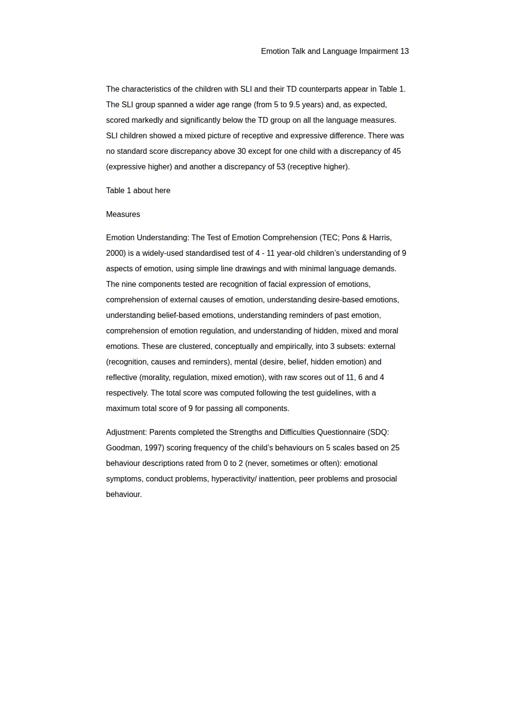Emotion Talk and Language Impairment 13
The characteristics of the children with SLI and their TD counterparts appear in Table 1. The SLI group spanned a wider age range (from 5 to 9.5 years) and, as expected, scored markedly and significantly below the TD group on all the language measures. SLI children showed a mixed picture of receptive and expressive difference. There was no standard score discrepancy above 30 except for one child with a discrepancy of 45 (expressive higher) and another a discrepancy of 53 (receptive higher).
Table 1 about here
Measures
Emotion Understanding: The Test of Emotion Comprehension (TEC; Pons & Harris, 2000) is a widely-used standardised test of 4 - 11 year-old children’s understanding of 9 aspects of emotion, using simple line drawings and with minimal language demands. The nine components tested are recognition of facial expression of emotions, comprehension of external causes of emotion, understanding desire-based emotions, understanding belief-based emotions, understanding reminders of past emotion, comprehension of emotion regulation, and understanding of hidden, mixed and moral emotions. These are clustered, conceptually and empirically, into 3 subsets: external (recognition, causes and reminders), mental (desire, belief, hidden emotion) and reflective (morality, regulation, mixed emotion), with raw scores out of 11, 6 and 4 respectively. The total score was computed following the test guidelines, with a maximum total score of 9 for passing all components.
Adjustment: Parents completed the Strengths and Difficulties Questionnaire (SDQ: Goodman, 1997) scoring frequency of the child’s behaviours on 5 scales based on 25 behaviour descriptions rated from 0 to 2 (never, sometimes or often): emotional symptoms, conduct problems, hyperactivity/ inattention, peer problems and prosocial behaviour.